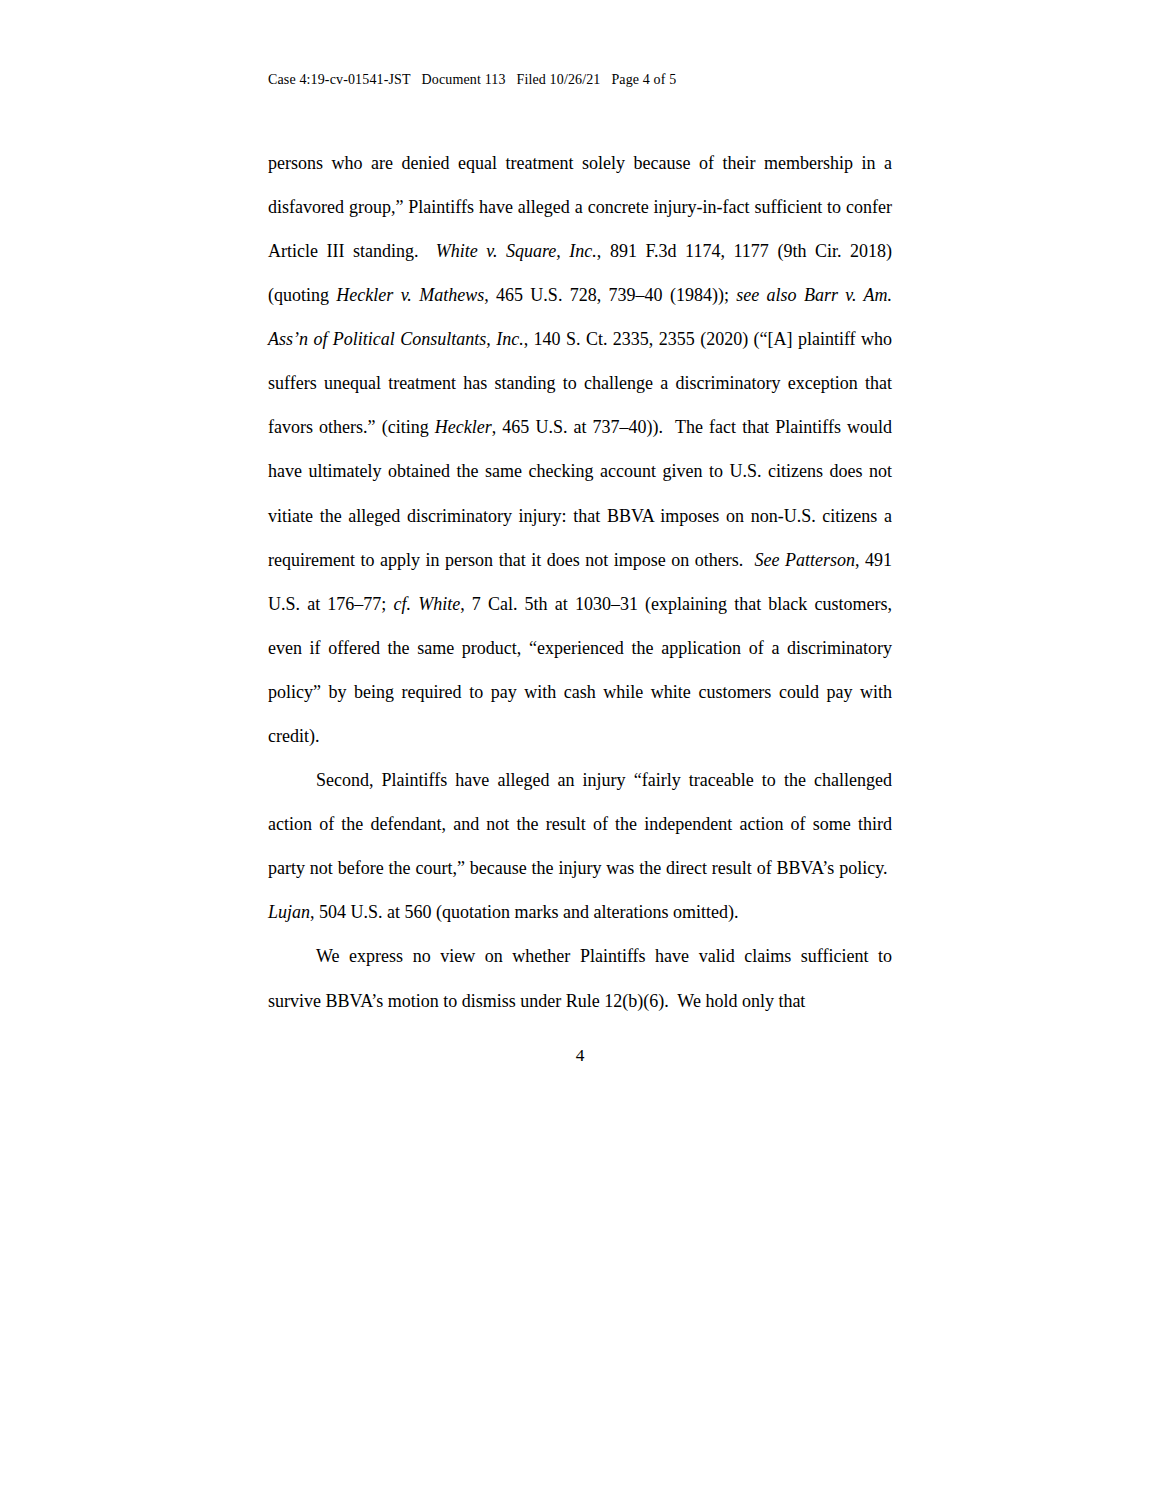Case 4:19-cv-01541-JST Document 113 Filed 10/26/21 Page 4 of 5
persons who are denied equal treatment solely because of their membership in a disfavored group,” Plaintiffs have alleged a concrete injury-in-fact sufficient to confer Article III standing. White v. Square, Inc., 891 F.3d 1174, 1177 (9th Cir. 2018) (quoting Heckler v. Mathews, 465 U.S. 728, 739–40 (1984)); see also Barr v. Am. Ass’n of Political Consultants, Inc., 140 S. Ct. 2335, 2355 (2020) (“[A] plaintiff who suffers unequal treatment has standing to challenge a discriminatory exception that favors others.” (citing Heckler, 465 U.S. at 737–40)). The fact that Plaintiffs would have ultimately obtained the same checking account given to U.S. citizens does not vitiate the alleged discriminatory injury: that BBVA imposes on non-U.S. citizens a requirement to apply in person that it does not impose on others. See Patterson, 491 U.S. at 176–77; cf. White, 7 Cal. 5th at 1030–31 (explaining that black customers, even if offered the same product, “experienced the application of a discriminatory policy” by being required to pay with cash while white customers could pay with credit).
Second, Plaintiffs have alleged an injury “fairly traceable to the challenged action of the defendant, and not the result of the independent action of some third party not before the court,” because the injury was the direct result of BBVA’s policy. Lujan, 504 U.S. at 560 (quotation marks and alterations omitted).
We express no view on whether Plaintiffs have valid claims sufficient to survive BBVA’s motion to dismiss under Rule 12(b)(6). We hold only that
4